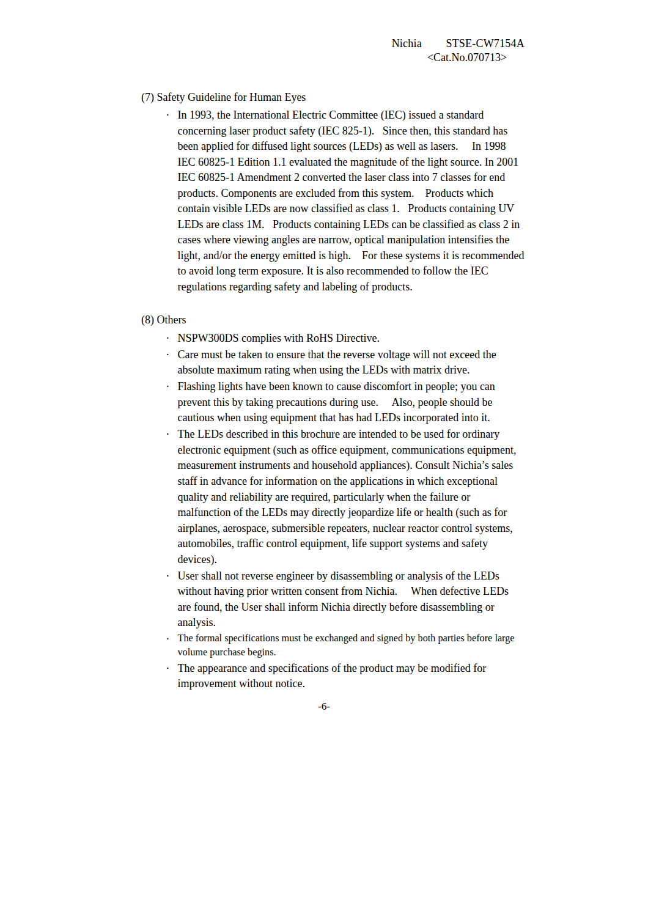Nichia STSE-CW7154A
<Cat.No.070713>
(7) Safety Guideline for Human Eyes
In 1993, the International Electric Committee (IEC) issued a standard concerning laser product safety (IEC 825-1). Since then, this standard has been applied for diffused light sources (LEDs) as well as lasers. In 1998 IEC 60825-1 Edition 1.1 evaluated the magnitude of the light source. In 2001 IEC 60825-1 Amendment 2 converted the laser class into 7 classes for end products. Components are excluded from this system. Products which contain visible LEDs are now classified as class 1. Products containing UV LEDs are class 1M. Products containing LEDs can be classified as class 2 in cases where viewing angles are narrow, optical manipulation intensifies the light, and/or the energy emitted is high. For these systems it is recommended to avoid long term exposure. It is also recommended to follow the IEC regulations regarding safety and labeling of products.
(8) Others
NSPW300DS complies with RoHS Directive.
Care must be taken to ensure that the reverse voltage will not exceed the absolute maximum rating when using the LEDs with matrix drive.
Flashing lights have been known to cause discomfort in people; you can prevent this by taking precautions during use. Also, people should be cautious when using equipment that has had LEDs incorporated into it.
The LEDs described in this brochure are intended to be used for ordinary electronic equipment (such as office equipment, communications equipment, measurement instruments and household appliances). Consult Nichia’s sales staff in advance for information on the applications in which exceptional quality and reliability are required, particularly when the failure or malfunction of the LEDs may directly jeopardize life or health (such as for airplanes, aerospace, submersible repeaters, nuclear reactor control systems, automobiles, traffic control equipment, life support systems and safety devices).
User shall not reverse engineer by disassembling or analysis of the LEDs without having prior written consent from Nichia. When defective LEDs are found, the User shall inform Nichia directly before disassembling or analysis.
The formal specifications must be exchanged and signed by both parties before large volume purchase begins.
The appearance and specifications of the product may be modified for improvement without notice.
-6-